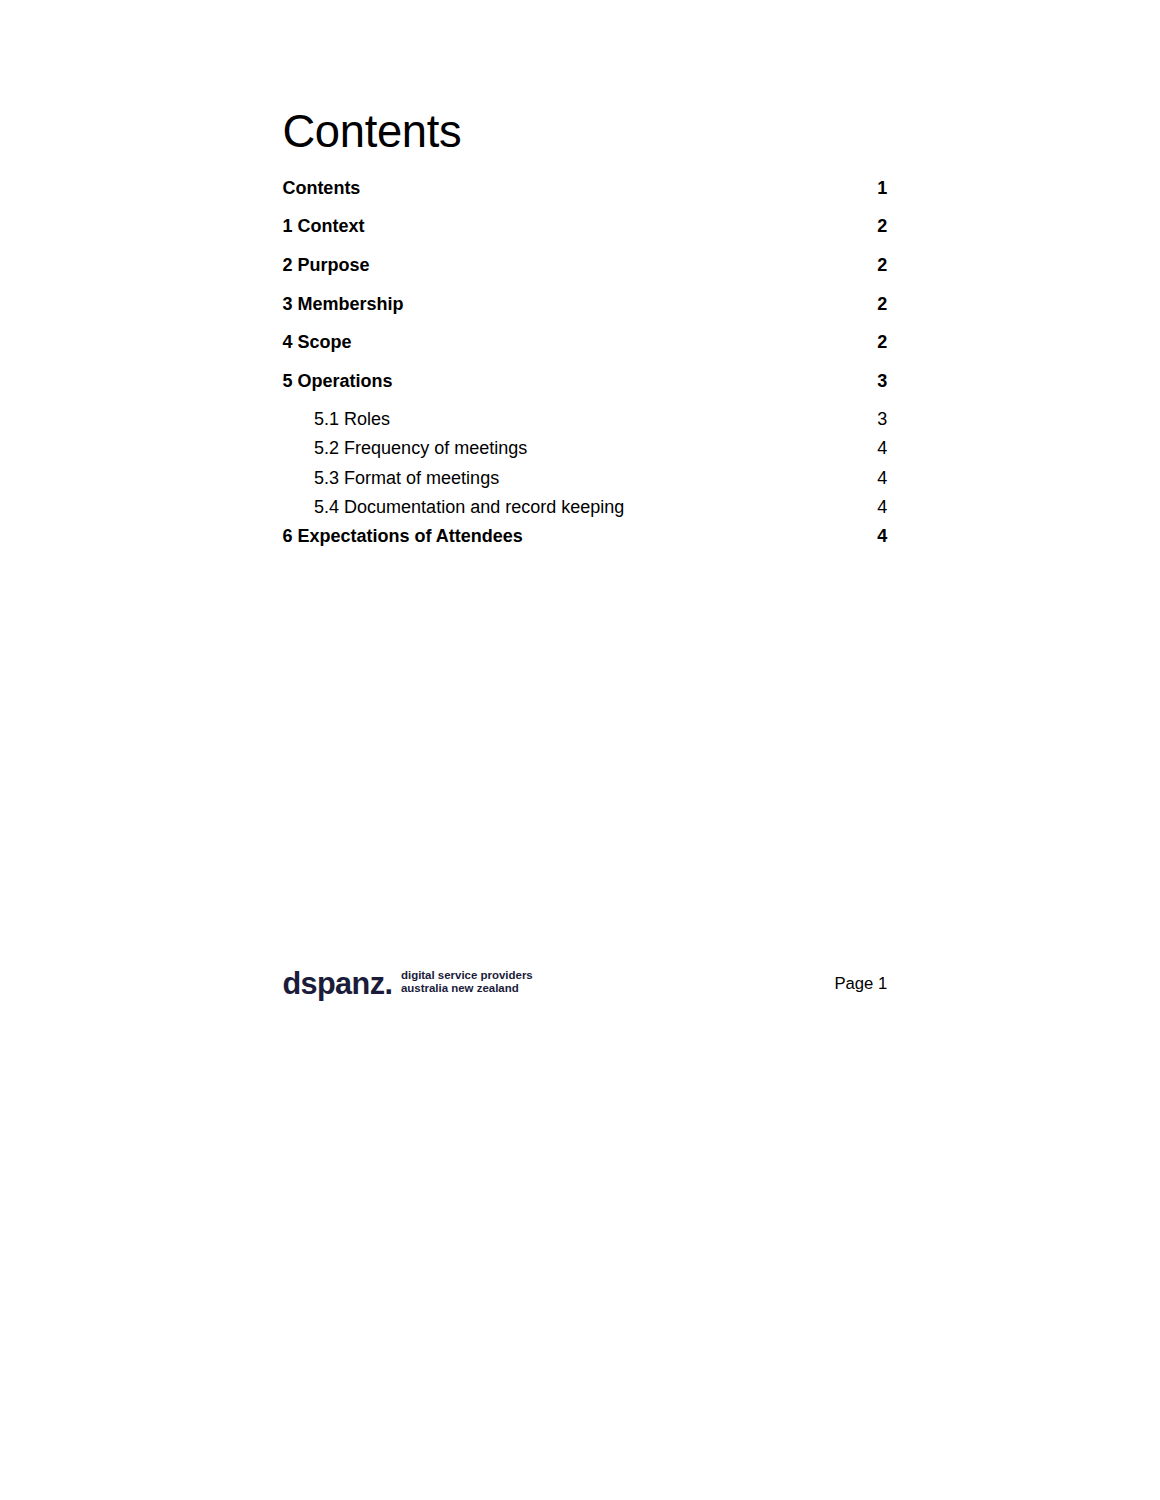Contents
Contents 1
1 Context 2
2 Purpose 2
3 Membership 2
4 Scope 2
5 Operations 3
5.1 Roles 3
5.2 Frequency of meetings 4
5.3 Format of meetings 4
5.4 Documentation and record keeping 4
6 Expectations of Attendees 4
dspanz. digital service providers
australia new zealand
Page 1